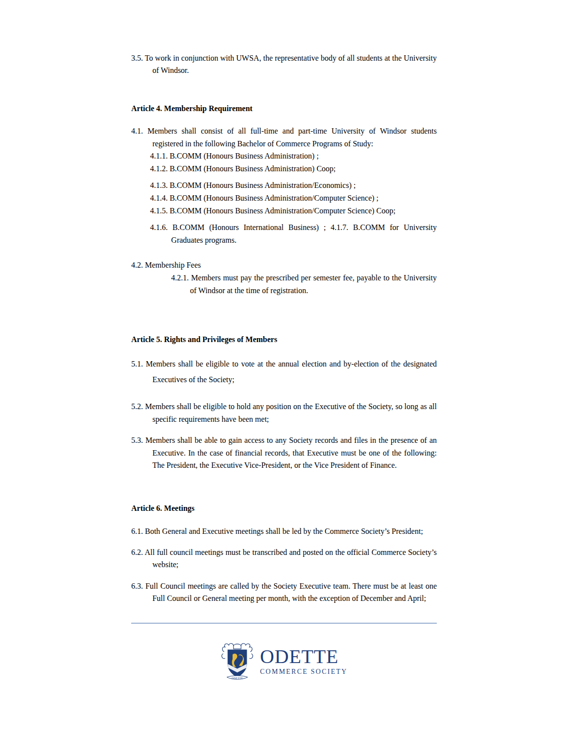3.5. To work in conjunction with UWSA, the representative body of all students at the University of Windsor.
Article 4. Membership Requirement
4.1. Members shall consist of all full-time and part-time University of Windsor students registered in the following Bachelor of Commerce Programs of Study:
4.1.1. B.COMM (Honours Business Administration) ;
4.1.2. B.COMM (Honours Business Administration) Coop;
4.1.3. B.COMM (Honours Business Administration/Economics) ;
4.1.4. B.COMM (Honours Business Administration/Computer Science) ;
4.1.5. B.COMM (Honours Business Administration/Computer Science) Coop;
4.1.6. B.COMM (Honours International Business) ; 4.1.7. B.COMM for University Graduates programs.
4.2. Membership Fees
4.2.1. Members must pay the prescribed per semester fee, payable to the University of Windsor at the time of registration.
Article 5. Rights and Privileges of Members
5.1. Members shall be eligible to vote at the annual election and by-election of the designated Executives of the Society;
5.2. Members shall be eligible to hold any position on the Executive of the Society, so long as all specific requirements have been met;
5.3. Members shall be able to gain access to any Society records and files in the presence of an Executive. In the case of financial records, that Executive must be one of the following: The President, the Executive Vice-President, or the Vice President of Finance.
Article 6. Meetings
6.1. Both General and Executive meetings shall be led by the Commerce Society’s President;
6.2. All full council meetings must be transcribed and posted on the official Commerce Society’s website;
6.3. Full Council meetings are called by the Society Executive team. There must be at least one Full Council or General meeting per month, with the exception of December and April;
ODETTE
ODETTE
COMMERCE SOCIETY